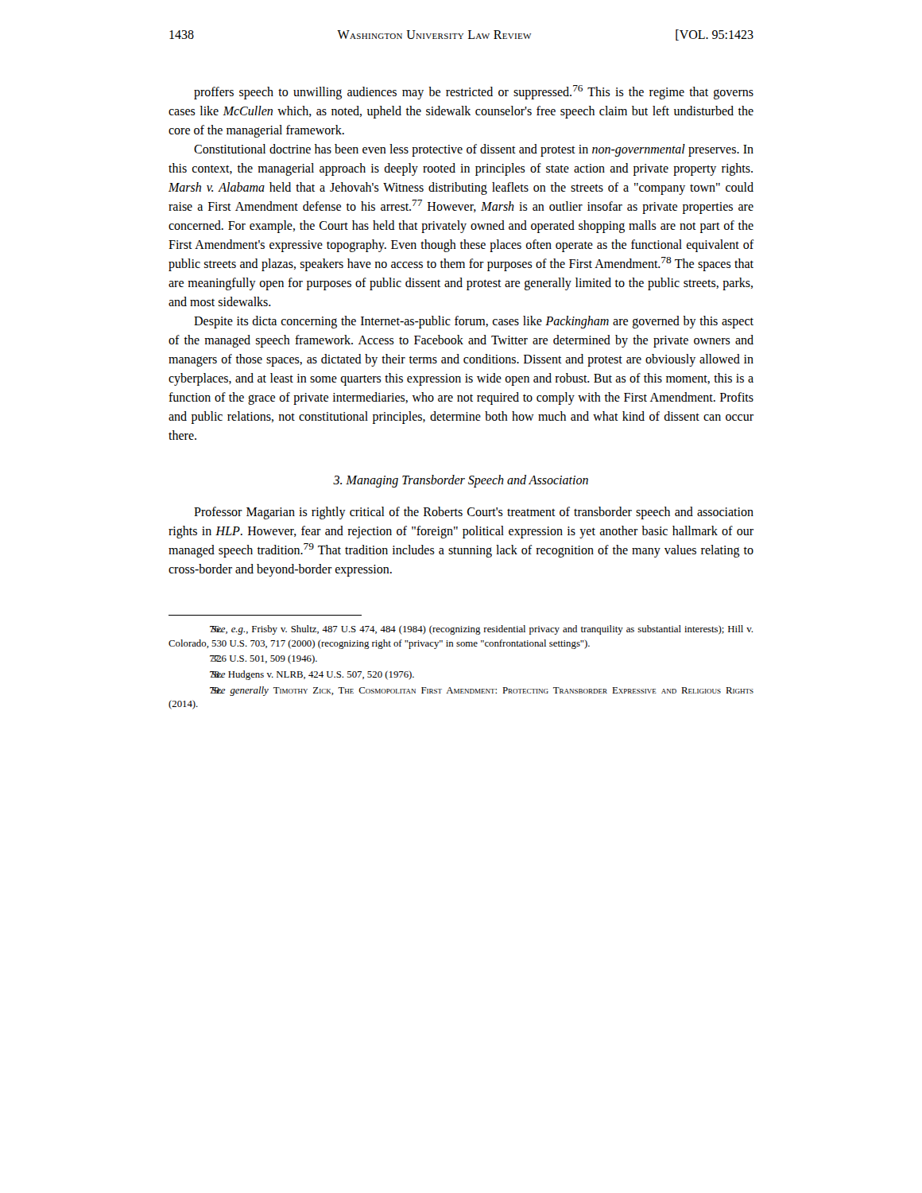1438 Washington University Law Review [VOL. 95:1423
proffers speech to unwilling audiences may be restricted or suppressed.76 This is the regime that governs cases like McCullen which, as noted, upheld the sidewalk counselor's free speech claim but left undisturbed the core of the managerial framework.
Constitutional doctrine has been even less protective of dissent and protest in non-governmental preserves. In this context, the managerial approach is deeply rooted in principles of state action and private property rights. Marsh v. Alabama held that a Jehovah's Witness distributing leaflets on the streets of a "company town" could raise a First Amendment defense to his arrest.77 However, Marsh is an outlier insofar as private properties are concerned. For example, the Court has held that privately owned and operated shopping malls are not part of the First Amendment's expressive topography. Even though these places often operate as the functional equivalent of public streets and plazas, speakers have no access to them for purposes of the First Amendment.78 The spaces that are meaningfully open for purposes of public dissent and protest are generally limited to the public streets, parks, and most sidewalks.
Despite its dicta concerning the Internet-as-public forum, cases like Packingham are governed by this aspect of the managed speech framework. Access to Facebook and Twitter are determined by the private owners and managers of those spaces, as dictated by their terms and conditions. Dissent and protest are obviously allowed in cyberplaces, and at least in some quarters this expression is wide open and robust. But as of this moment, this is a function of the grace of private intermediaries, who are not required to comply with the First Amendment. Profits and public relations, not constitutional principles, determine both how much and what kind of dissent can occur there.
3. Managing Transborder Speech and Association
Professor Magarian is rightly critical of the Roberts Court's treatment of transborder speech and association rights in HLP. However, fear and rejection of "foreign" political expression is yet another basic hallmark of our managed speech tradition.79 That tradition includes a stunning lack of recognition of the many values relating to cross-border and beyond-border expression.
76. See, e.g., Frisby v. Shultz, 487 U.S 474, 484 (1984) (recognizing residential privacy and tranquility as substantial interests); Hill v. Colorado, 530 U.S. 703, 717 (2000) (recognizing right of "privacy" in some "confrontational settings").
77. 326 U.S. 501, 509 (1946).
78. See Hudgens v. NLRB, 424 U.S. 507, 520 (1976).
79. See generally Timothy Zick, The Cosmopolitan First Amendment: Protecting Transborder Expressive and Religious Rights (2014).